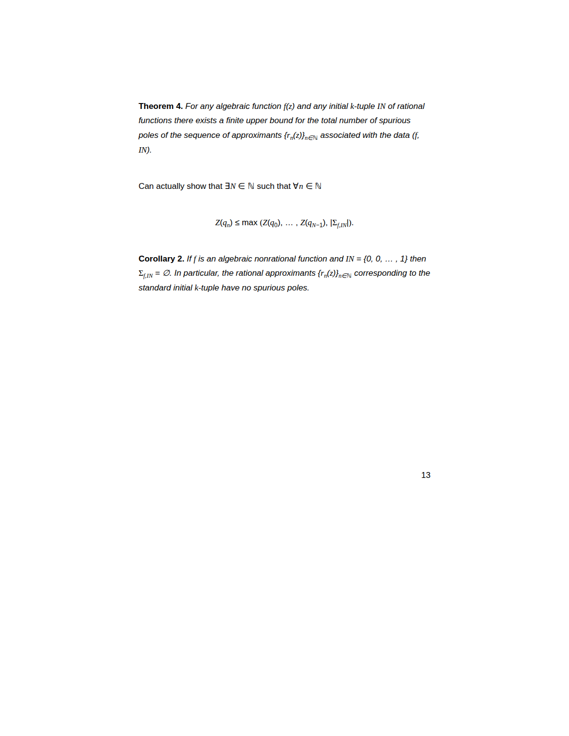Theorem 4. For any algebraic function f(z) and any initial k-tuple IN of rational functions there exists a finite upper bound for the total number of spurious poles of the sequence of approximants {rn(z)}n∈ℕ associated with the data (f, IN).
Can actually show that ∃N ∈ ℕ such that ∀n ∈ ℕ
Z(qn) ≤ max (Z(q0), … , Z(qN−1), |Σf,IN|).
Corollary 2. If f is an algebraic nonrational function and IN = {0, 0, … , 1} then Σf,IN = ∅. In particular, the rational approximants {rn(z)}n∈ℕ corresponding to the standard initial k-tuple have no spurious poles.
13